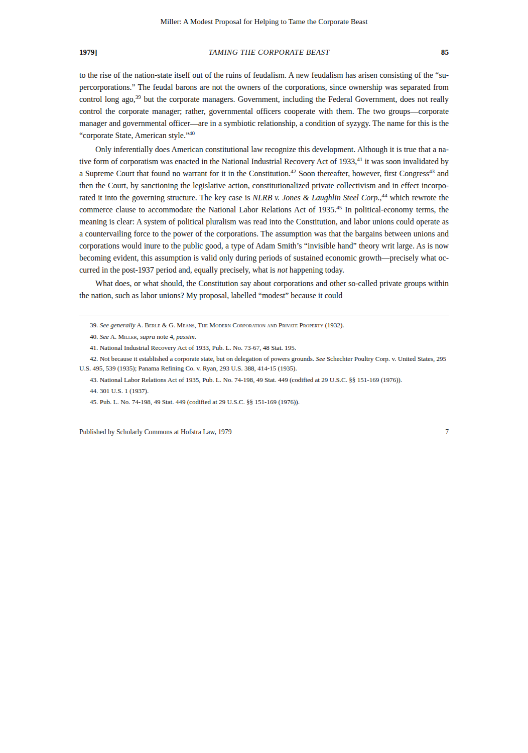Miller: A Modest Proposal for Helping to Tame the Corporate Beast
1979] TAMING THE CORPORATE BEAST 85
to the rise of the nation-state itself out of the ruins of feudalism. A new feudalism has arisen consisting of the “supercorporations.” The feudal barons are not the owners of the corporations, since ownership was separated from control long ago,39 but the corporate managers. Government, including the Federal Government, does not really control the corporate manager; rather, governmental officers cooperate with them. The two groups—corporate manager and governmental officer—are in a symbiotic relationship, a condition of syzygy. The name for this is the “corporate State, American style.”40
Only inferentially does American constitutional law recognize this development. Although it is true that a native form of corporatism was enacted in the National Industrial Recovery Act of 1933,41 it was soon invalidated by a Supreme Court that found no warrant for it in the Constitution.42 Soon thereafter, however, first Congress43 and then the Court, by sanctioning the legislative action, constitutionalized private collectivism and in effect incorporated it into the governing structure. The key case is NLRB v. Jones & Laughlin Steel Corp.,44 which rewrote the commerce clause to accommodate the National Labor Relations Act of 1935.45 In political-economy terms, the meaning is clear: A system of political pluralism was read into the Constitution, and labor unions could operate as a countervailing force to the power of the corporations. The assumption was that the bargains between unions and corporations would inure to the public good, a type of Adam Smith’s “invisible hand” theory writ large. As is now becoming evident, this assumption is valid only during periods of sustained economic growth—precisely what occurred in the post-1937 period and, equally precisely, what is not happening today.
What does, or what should, the Constitution say about corporations and other so-called private groups within the nation, such as labor unions? My proposal, labelled “modest” because it could
39. See generally A. Berle & G. Means, The Modern Corporation and Private Property (1932).
40. See A. Miller, supra note 4, passim.
41. National Industrial Recovery Act of 1933, Pub. L. No. 73-67, 48 Stat. 195.
42. Not because it established a corporate state, but on delegation of powers grounds. See Schechter Poultry Corp. v. United States, 295 U.S. 495, 539 (1935); Panama Refining Co. v. Ryan, 293 U.S. 388, 414-15 (1935).
43. National Labor Relations Act of 1935, Pub. L. No. 74-198, 49 Stat. 449 (codified at 29 U.S.C. §§ 151-169 (1976)).
44. 301 U.S. 1 (1937).
45. Pub. L. No. 74-198, 49 Stat. 449 (codified at 29 U.S.C. §§ 151-169 (1976)).
Published by Scholarly Commons at Hofstra Law, 1979 7